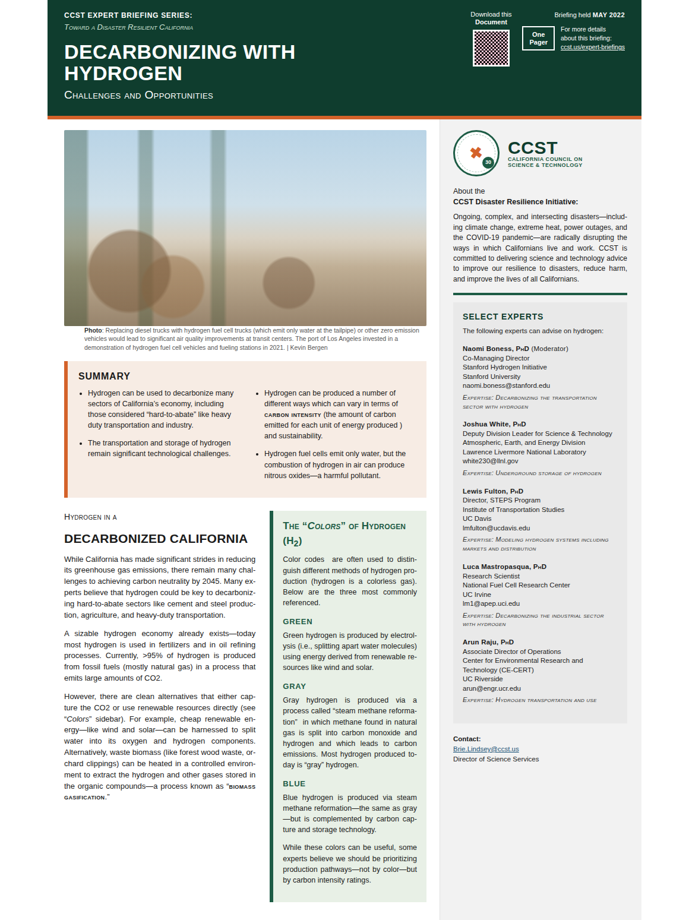CCST Expert Briefing Series:
Toward a Disaster Resilient California
Decarbonizing with Hydrogen
Challenges and Opportunities
Download this
Document
Briefing held MAY 2022
One
Pager
For more details
about this briefing:
ccst.us/expert-briefings
Photo: Replacing diesel trucks with hydrogen fuel cell trucks (which emit only water at the tailpipe) or other zero emission vehicles would lead to significant air quality improvements at transit centers. The port of Los Angeles invested in a demonstration of hydrogen fuel cell vehicles and fueling stations in 2021. | Kevin Bergen
Summary
Hydrogen can be used to decarbonize many sectors of California’s economy, including those considered “hard-to-abate” like heavy duty transportation and industry.
The transportation and storage of hydrogen remain significant technological challenges.
Hydrogen can be produced a number of different ways which can vary in terms of carbon intensity (the amount of carbon emitted for each unit of energy produced ) and sustainability.
Hydrogen fuel cells emit only water, but the combustion of hydrogen in air can produce nitrous oxides—a harmful pollutant.
Hydrogen in a
Decarbonized California
While California has made significant strides in reducing its greenhouse gas emissions, there remain many challenges to achieving carbon neutrality by 2045. Many experts believe that hydrogen could be key to decarbonizing hard-to-abate sectors like cement and steel production, agriculture, and heavy-duty transportation.
A sizable hydrogen economy already exists—today most hydrogen is used in fertilizers and in oil refining processes. Currently, >95% of hydrogen is produced from fossil fuels (mostly natural gas) in a process that emits large amounts of CO2.
However, there are clean alternatives that either capture the CO2 or use renewable resources directly (see “Colors” sidebar). For example, cheap renewable energy—like wind and solar—can be harnessed to split water into its oxygen and hydrogen components. Alternatively, waste biomass (like forest wood waste, orchard clippings) can be heated in a controlled environment to extract the hydrogen and other gases stored in the organic compounds—a process known as “biomass gasification.”
The “Colors” of Hydrogen (H2)
Color codes are often used to distinguish different methods of hydrogen production (hydrogen is a colorless gas). Below are the three most commonly referenced.
Green
Green hydrogen is produced by electrolysis (i.e., splitting apart water molecules) using energy derived from renewable resources like wind and solar.
Gray
Gray hydrogen is produced via a process called “steam methane reformation” in which methane found in natural gas is split into carbon monoxide and hydrogen and which leads to carbon emissions. Most hydrogen produced today is “gray” hydrogen.
Blue
Blue hydrogen is produced via steam methane reformation—the same as gray—but is complemented by carbon capture and storage technology.
While these colors can be useful, some experts believe we should be prioritizing production pathways—not by color—but by carbon intensity ratings.
✖
30
CCST
California Council on
Science & Technology
About the CCST Disaster Resilience Initiative:
Ongoing, complex, and intersecting disasters—including climate change, extreme heat, power outages, and the COVID-19 pandemic—are radically disrupting the ways in which Californians live and work. CCST is committed to delivering science and technology advice to improve our resilience to disasters, reduce harm, and improve the lives of all Californians.
Select Experts
The following experts can advise on hydrogen:
Naomi Boness, PhD (Moderator)
Co-Managing Director
Stanford Hydrogen Initiative
Stanford University
naomi.boness@stanford.edu
Expertise: Decarbonizing the transportation sector with hydrogen
Joshua White, PhD
Deputy Division Leader for Science & Technology
Atmospheric, Earth, and Energy Division
Lawrence Livermore National Laboratory
white230@llnl.gov
Expertise: Underground storage of hydrogen
Lewis Fulton, PhD
Director, STEPS Program
Institute of Transportation Studies
UC Davis
lmfulton@ucdavis.edu
Expertise: Modeling hydrogen systems including markets and distribution
Luca Mastropasqua, PhD
Research Scientist
National Fuel Cell Research Center
UC Irvine
lm1@apep.uci.edu
Expertise: Decarbonizing the industrial sector with hydrogen
Arun Raju, PhD
Associate Director of Operations
Center for Environmental Research and Technology (CE-CERT)
UC Riverside
arun@engr.ucr.edu
Expertise: Hydrogen transportation and use
Contact:
Brie.Lindsey@ccst.us
Director of Science Services